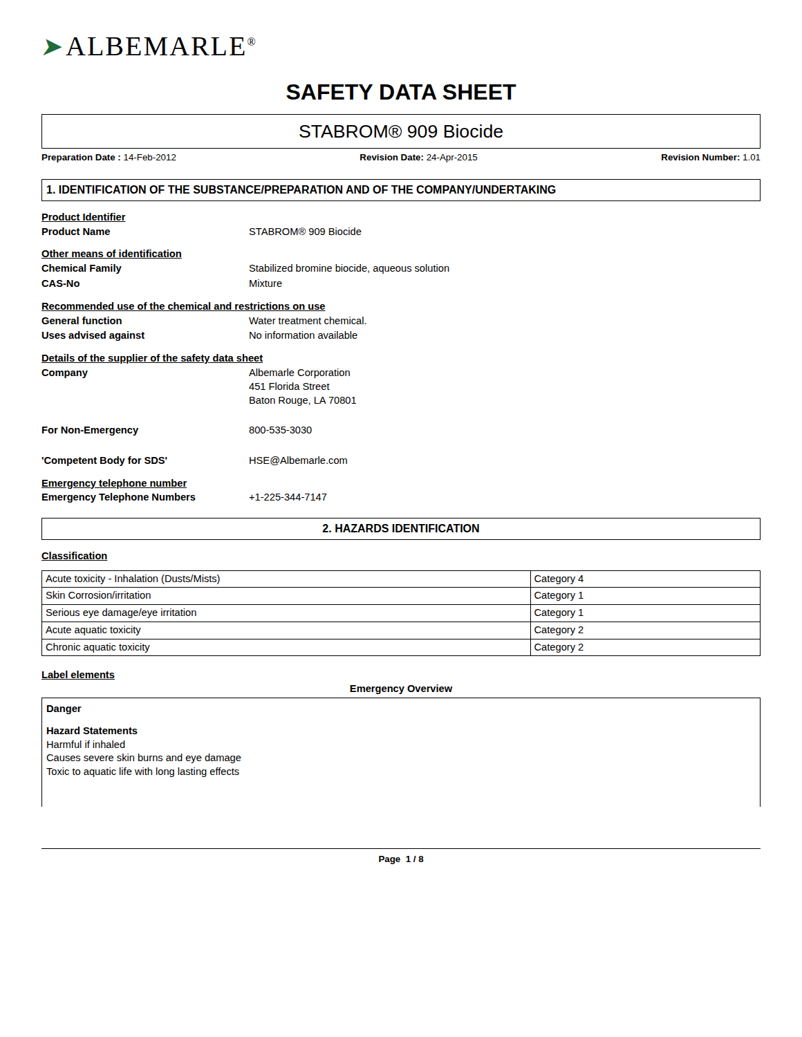➤ALBEMARLE®
SAFETY DATA SHEET
STABROM® 909 Biocide
Preparation Date : 14-Feb-2012
Revision Date: 24-Apr-2015
Revision Number: 1.01
1. IDENTIFICATION OF THE SUBSTANCE/PREPARATION AND OF THE COMPANY/UNDERTAKING
Product Identifier
| Product Name | STABROM® 909 Biocide |
Other means of identification
| Chemical Family | Stabilized bromine biocide, aqueous solution |
| CAS-No | Mixture |
Recommended use of the chemical and restrictions on use
| General function | Water treatment chemical. |
| Uses advised against | No information available |
Details of the supplier of the safety data sheet
| Company | Albemarle Corporation 451 Florida Street Baton Rouge, LA 70801 |
| For Non-Emergency | 800-535-3030 |
| 'Competent Body for SDS' | HSE@Albemarle.com |
Emergency telephone number
| Emergency Telephone Numbers | +1-225-344-7147 |
2. HAZARDS IDENTIFICATION
Classification
| Acute toxicity - Inhalation (Dusts/Mists) | Category 4 |
| Skin Corrosion/irritation | Category 1 |
| Serious eye damage/eye irritation | Category 1 |
| Acute aquatic toxicity | Category 2 |
| Chronic aquatic toxicity | Category 2 |
Label elements
Emergency Overview
Danger
Hazard Statements
Harmful if inhaled
Causes severe skin burns and eye damage
Toxic to aquatic life with long lasting effects
Page 1 / 8